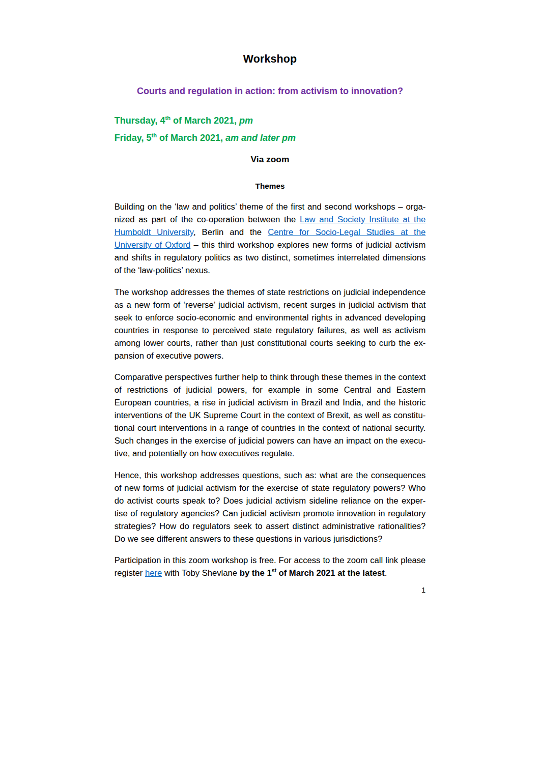Workshop
Courts and regulation in action: from activism to innovation?
Thursday, 4th of March 2021, pm
Friday, 5th of March 2021, am and later pm
Via zoom
Themes
Building on the ‘law and politics’ theme of the first and second workshops – organized as part of the co-operation between the Law and Society Institute at the Humboldt University, Berlin and the Centre for Socio-Legal Studies at the University of Oxford – this third workshop explores new forms of judicial activism and shifts in regulatory politics as two distinct, sometimes interrelated dimensions of the ‘law-politics’ nexus.
The workshop addresses the themes of state restrictions on judicial independence as a new form of ‘reverse’ judicial activism, recent surges in judicial activism that seek to enforce socio-economic and environmental rights in advanced developing countries in response to perceived state regulatory failures, as well as activism among lower courts, rather than just constitutional courts seeking to curb the expansion of executive powers.
Comparative perspectives further help to think through these themes in the context of restrictions of judicial powers, for example in some Central and Eastern European countries, a rise in judicial activism in Brazil and India, and the historic interventions of the UK Supreme Court in the context of Brexit, as well as constitutional court interventions in a range of countries in the context of national security. Such changes in the exercise of judicial powers can have an impact on the executive, and potentially on how executives regulate.
Hence, this workshop addresses questions, such as: what are the consequences of new forms of judicial activism for the exercise of state regulatory powers? Who do activist courts speak to? Does judicial activism sideline reliance on the expertise of regulatory agencies? Can judicial activism promote innovation in regulatory strategies? How do regulators seek to assert distinct administrative rationalities? Do we see different answers to these questions in various jurisdictions?
Participation in this zoom workshop is free. For access to the zoom call link please register here with Toby Shevlane by the 1st of March 2021 at the latest.
1